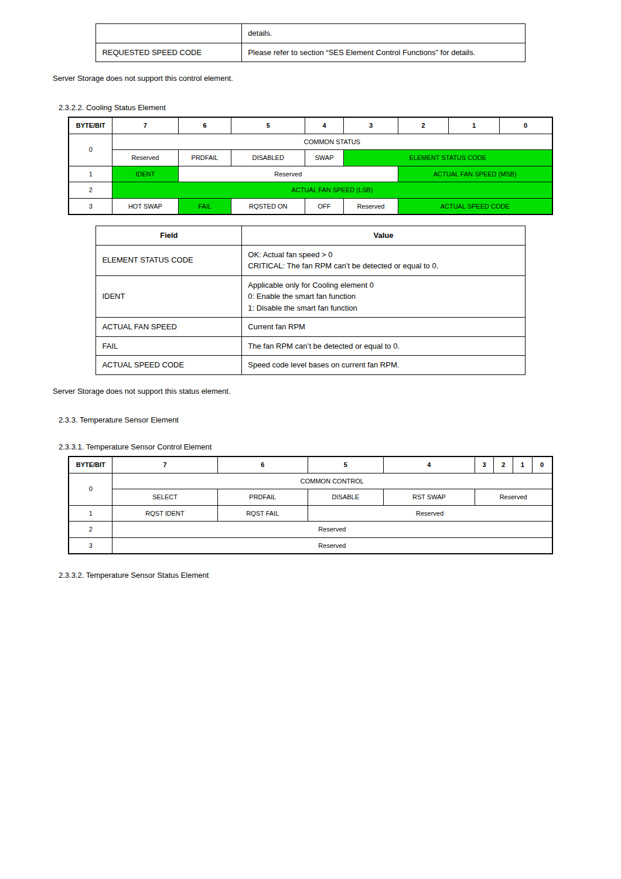| | details. |
| REQUESTED SPEED CODE | Please refer to section “SES Element Control Functions” for details. |
Server Storage does not support this control element.
2.3.2.2. Cooling Status Element
| BYTE/BIT | 7 | 6 | 5 | 4 | 3 | 2 | 1 | 0 |
| --- | --- | --- | --- | --- | --- | --- | --- | --- |
| 0 | COMMON STATUS |
| Reserved | PRDFAIL | DISABLED | SWAP | ELEMENT STATUS CODE |
| 1 | IDENT | Reserved | ACTUAL FAN SPEED (MSB) |
| 2 | ACTUAL FAN SPEED (LSB) |
| 3 | HOT SWAP | FAIL | RQSTED ON | OFF | Reserved | ACTUAL SPEED CODE |
| Field | Value |
| --- | --- |
| ELEMENT STATUS CODE | OK: Actual fan speed > 0 CRITICAL: The fan RPM can’t be detected or equal to 0. |
| IDENT | Applicable only for Cooling element 0 0: Enable the smart fan function 1: Disable the smart fan function |
| ACTUAL FAN SPEED | Current fan RPM |
| FAIL | The fan RPM can’t be detected or equal to 0. |
| ACTUAL SPEED CODE | Speed code level bases on current fan RPM. |
Server Storage does not support this status element.
2.3.3. Temperature Sensor Element
2.3.3.1. Temperature Sensor Control Element
| BYTE/BIT | 7 | 6 | 5 | 4 | 3 | 2 | 1 | 0 |
| --- | --- | --- | --- | --- | --- | --- | --- | --- |
| 0 | COMMON CONTROL |
| SELECT | PRDFAIL | DISABLE | RST SWAP | Reserved |
| 1 | RQST IDENT | RQST FAIL | Reserved |
| 2 | Reserved |
| 3 | Reserved |
2.3.3.2. Temperature Sensor Status Element